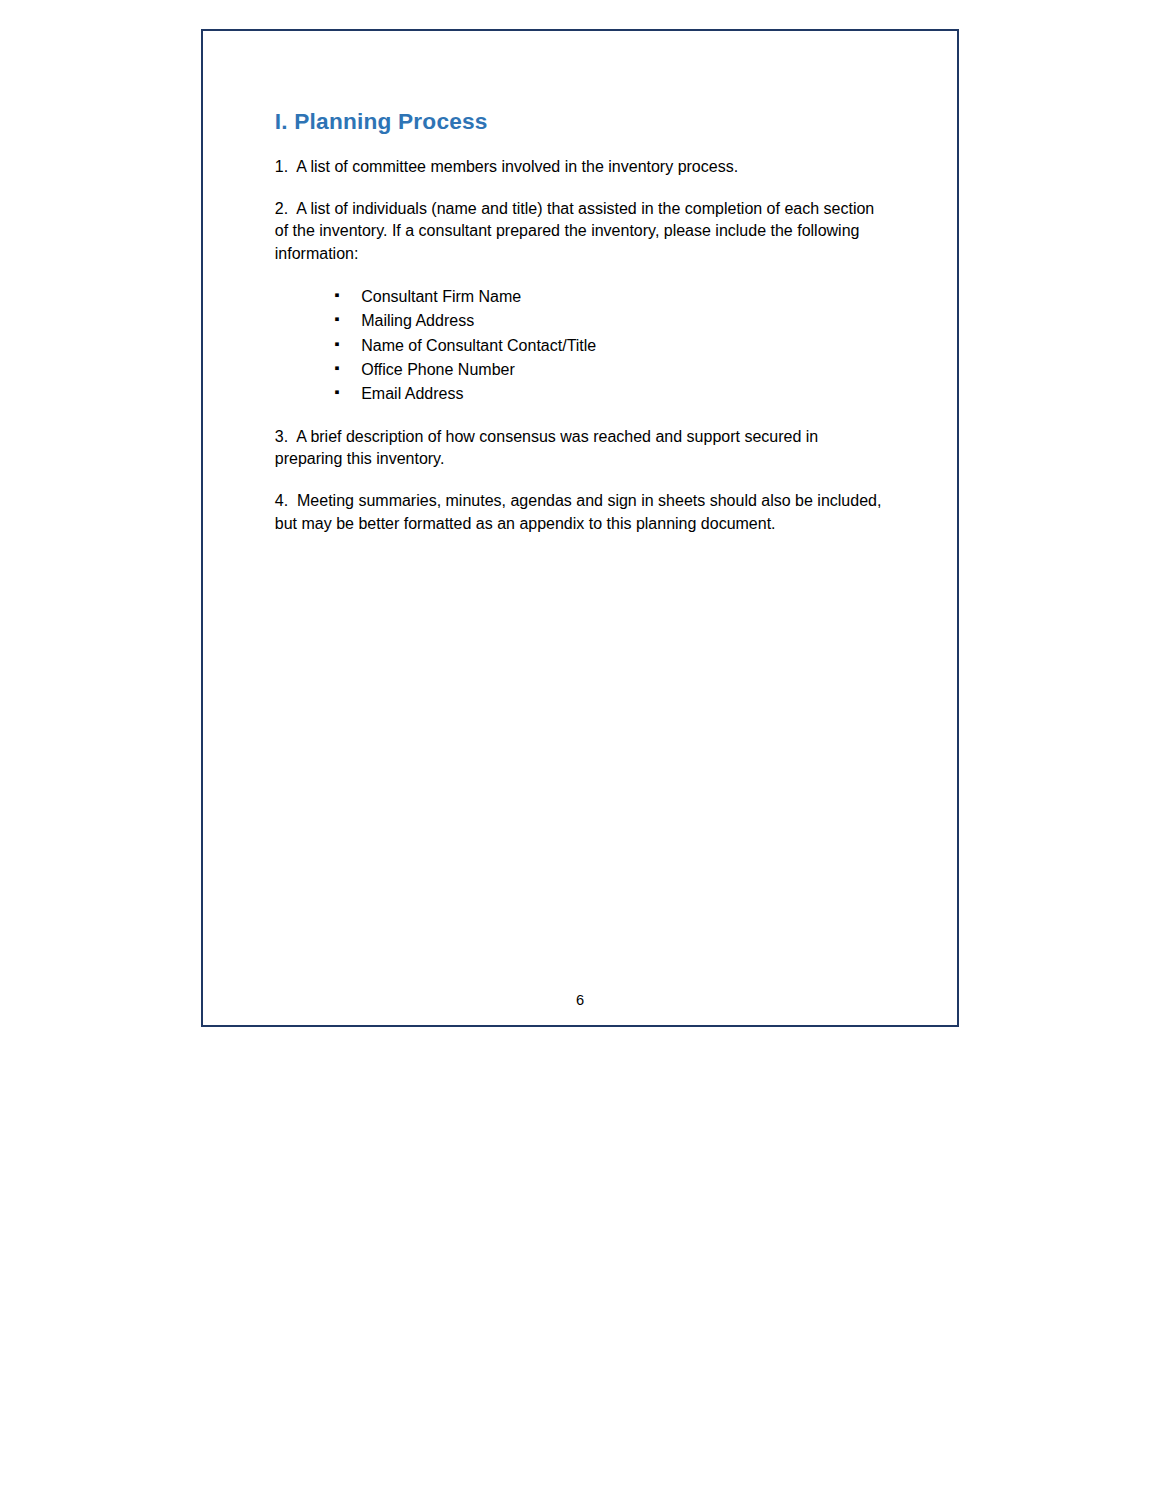I. Planning Process
1. A list of committee members involved in the inventory process.
2. A list of individuals (name and title) that assisted in the completion of each section of the inventory. If a consultant prepared the inventory, please include the following information:
Consultant Firm Name
Mailing Address
Name of Consultant Contact/Title
Office Phone Number
Email Address
3. A brief description of how consensus was reached and support secured in preparing this inventory.
4. Meeting summaries, minutes, agendas and sign in sheets should also be included, but may be better formatted as an appendix to this planning document.
6